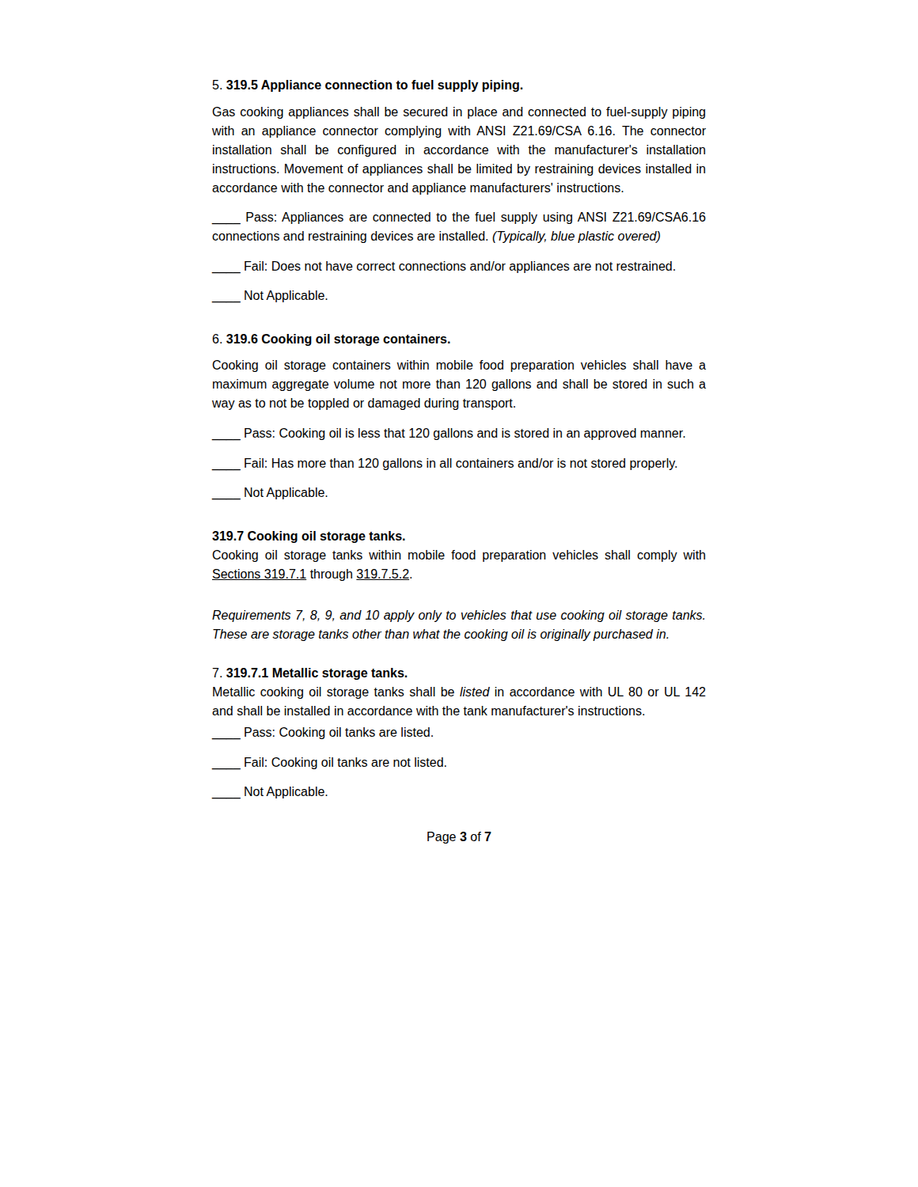5. 319.5 Appliance connection to fuel supply piping.
Gas cooking appliances shall be secured in place and connected to fuel-supply piping with an appliance connector complying with ANSI Z21.69/CSA 6.16. The connector installation shall be configured in accordance with the manufacturer's installation instructions. Movement of appliances shall be limited by restraining devices installed in accordance with the connector and appliance manufacturers' instructions.
____ Pass: Appliances are connected to the fuel supply using ANSI Z21.69/CSA6.16 connections and restraining devices are installed. (Typically, blue plastic overed)
____ Fail: Does not have correct connections and/or appliances are not restrained.
____ Not Applicable.
6. 319.6 Cooking oil storage containers.
Cooking oil storage containers within mobile food preparation vehicles shall have a maximum aggregate volume not more than 120 gallons and shall be stored in such a way as to not be toppled or damaged during transport.
____ Pass: Cooking oil is less that 120 gallons and is stored in an approved manner.
____ Fail: Has more than 120 gallons in all containers and/or is not stored properly.
____ Not Applicable.
319.7 Cooking oil storage tanks.
Cooking oil storage tanks within mobile food preparation vehicles shall comply with Sections 319.7.1 through 319.7.5.2.
Requirements 7, 8, 9, and 10 apply only to vehicles that use cooking oil storage tanks. These are storage tanks other than what the cooking oil is originally purchased in.
7. 319.7.1 Metallic storage tanks.
Metallic cooking oil storage tanks shall be listed in accordance with UL 80 or UL 142 and shall be installed in accordance with the tank manufacturer's instructions.
____ Pass: Cooking oil tanks are listed.
____ Fail: Cooking oil tanks are not listed.
____ Not Applicable.
Page 3 of 7